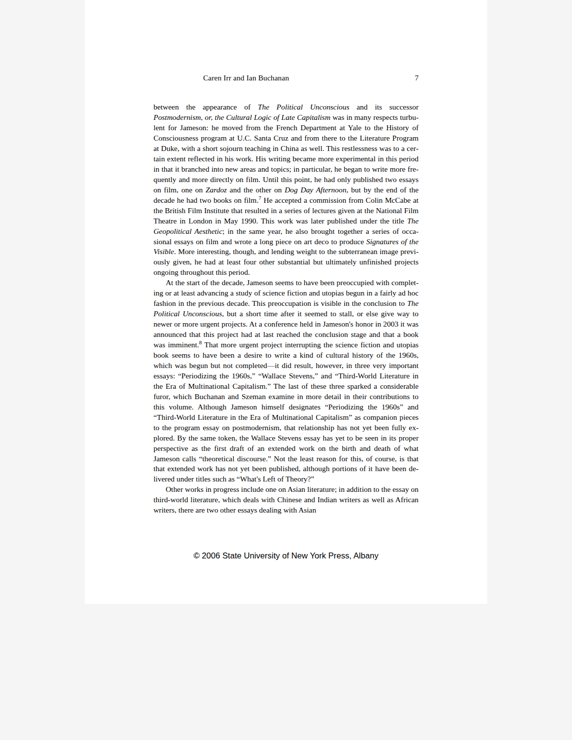Caren Irr and Ian Buchanan 7
between the appearance of The Political Unconscious and its successor Postmodernism, or, the Cultural Logic of Late Capitalism was in many respects turbulent for Jameson: he moved from the French Department at Yale to the History of Consciousness program at U.C. Santa Cruz and from there to the Literature Program at Duke, with a short sojourn teaching in China as well. This restlessness was to a certain extent reflected in his work. His writing became more experimental in this period in that it branched into new areas and topics; in particular, he began to write more frequently and more directly on film. Until this point, he had only published two essays on film, one on Zardoz and the other on Dog Day Afternoon, but by the end of the decade he had two books on film.7 He accepted a commission from Colin McCabe at the British Film Institute that resulted in a series of lectures given at the National Film Theatre in London in May 1990. This work was later published under the title The Geopolitical Aesthetic; in the same year, he also brought together a series of occasional essays on film and wrote a long piece on art deco to produce Signatures of the Visible. More interesting, though, and lending weight to the subterranean image previously given, he had at least four other substantial but ultimately unfinished projects ongoing throughout this period.
At the start of the decade, Jameson seems to have been preoccupied with completing or at least advancing a study of science fiction and utopias begun in a fairly ad hoc fashion in the previous decade. This preoccupation is visible in the conclusion to The Political Unconscious, but a short time after it seemed to stall, or else give way to newer or more urgent projects. At a conference held in Jameson's honor in 2003 it was announced that this project had at last reached the conclusion stage and that a book was imminent.8 That more urgent project interrupting the science fiction and utopias book seems to have been a desire to write a kind of cultural history of the 1960s, which was begun but not completed—it did result, however, in three very important essays: “Periodizing the 1960s,” “Wallace Stevens,” and “Third-World Literature in the Era of Multinational Capitalism.” The last of these three sparked a considerable furor, which Buchanan and Szeman examine in more detail in their contributions to this volume. Although Jameson himself designates “Periodizing the 1960s” and “Third-World Literature in the Era of Multinational Capitalism” as companion pieces to the program essay on postmodernism, that relationship has not yet been fully explored. By the same token, the Wallace Stevens essay has yet to be seen in its proper perspective as the first draft of an extended work on the birth and death of what Jameson calls “theoretical discourse.” Not the least reason for this, of course, is that that extended work has not yet been published, although portions of it have been delivered under titles such as “What's Left of Theory?”
Other works in progress include one on Asian literature; in addition to the essay on third-world literature, which deals with Chinese and Indian writers as well as African writers, there are two other essays dealing with Asian
© 2006 State University of New York Press, Albany